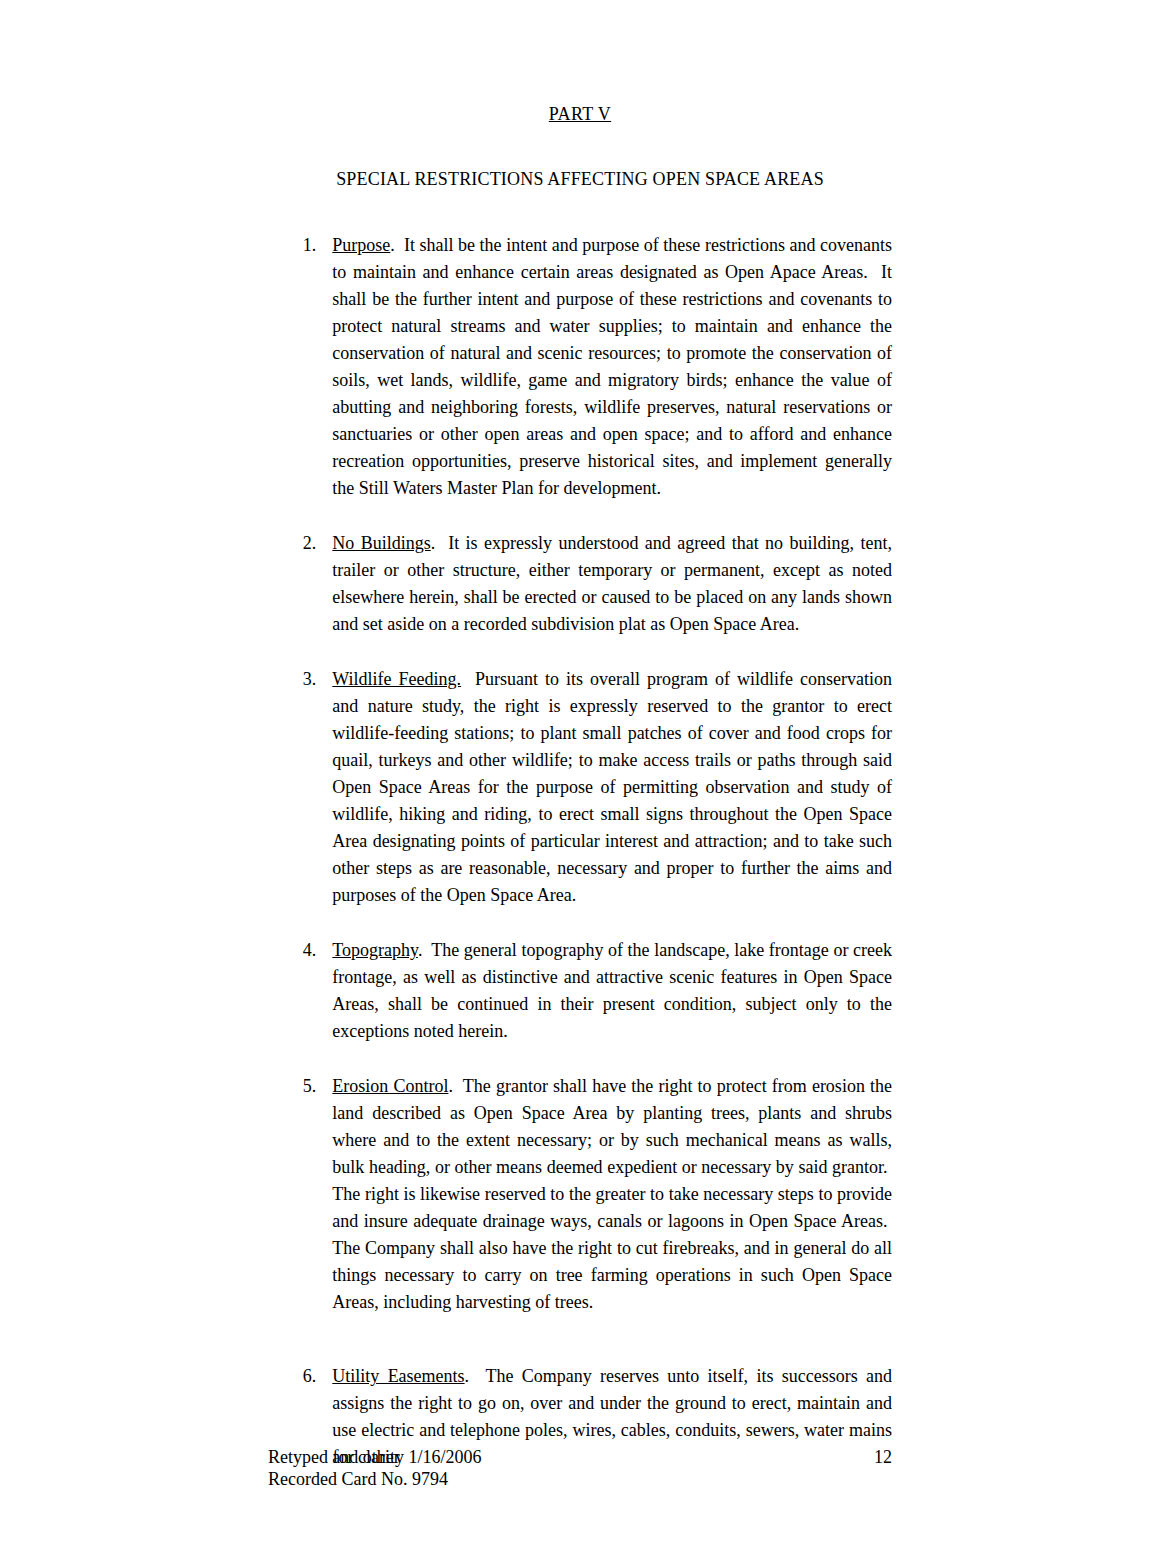PART V
SPECIAL RESTRICTIONS AFFECTING OPEN SPACE AREAS
Purpose. It shall be the intent and purpose of these restrictions and covenants to maintain and enhance certain areas designated as Open Apace Areas. It shall be the further intent and purpose of these restrictions and covenants to protect natural streams and water supplies; to maintain and enhance the conservation of natural and scenic resources; to promote the conservation of soils, wet lands, wildlife, game and migratory birds; enhance the value of abutting and neighboring forests, wildlife preserves, natural reservations or sanctuaries or other open areas and open space; and to afford and enhance recreation opportunities, preserve historical sites, and implement generally the Still Waters Master Plan for development.
No Buildings. It is expressly understood and agreed that no building, tent, trailer or other structure, either temporary or permanent, except as noted elsewhere herein, shall be erected or caused to be placed on any lands shown and set aside on a recorded subdivision plat as Open Space Area.
Wildlife Feeding. Pursuant to its overall program of wildlife conservation and nature study, the right is expressly reserved to the grantor to erect wildlife-feeding stations; to plant small patches of cover and food crops for quail, turkeys and other wildlife; to make access trails or paths through said Open Space Areas for the purpose of permitting observation and study of wildlife, hiking and riding, to erect small signs throughout the Open Space Area designating points of particular interest and attraction; and to take such other steps as are reasonable, necessary and proper to further the aims and purposes of the Open Space Area.
Topography. The general topography of the landscape, lake frontage or creek frontage, as well as distinctive and attractive scenic features in Open Space Areas, shall be continued in their present condition, subject only to the exceptions noted herein.
Erosion Control. The grantor shall have the right to protect from erosion the land described as Open Space Area by planting trees, plants and shrubs where and to the extent necessary; or by such mechanical means as walls, bulk heading, or other means deemed expedient or necessary by said grantor. The right is likewise reserved to the greater to take necessary steps to provide and insure adequate drainage ways, canals or lagoons in Open Space Areas. The Company shall also have the right to cut firebreaks, and in general do all things necessary to carry on tree farming operations in such Open Space Areas, including harvesting of trees.
Utility Easements. The Company reserves unto itself, its successors and assigns the right to go on, over and under the ground to erect, maintain and use electric and telephone poles, wires, cables, conduits, sewers, water mains and other
Retyped for clarity 1/16/2006
Recorded Card No. 9794
12